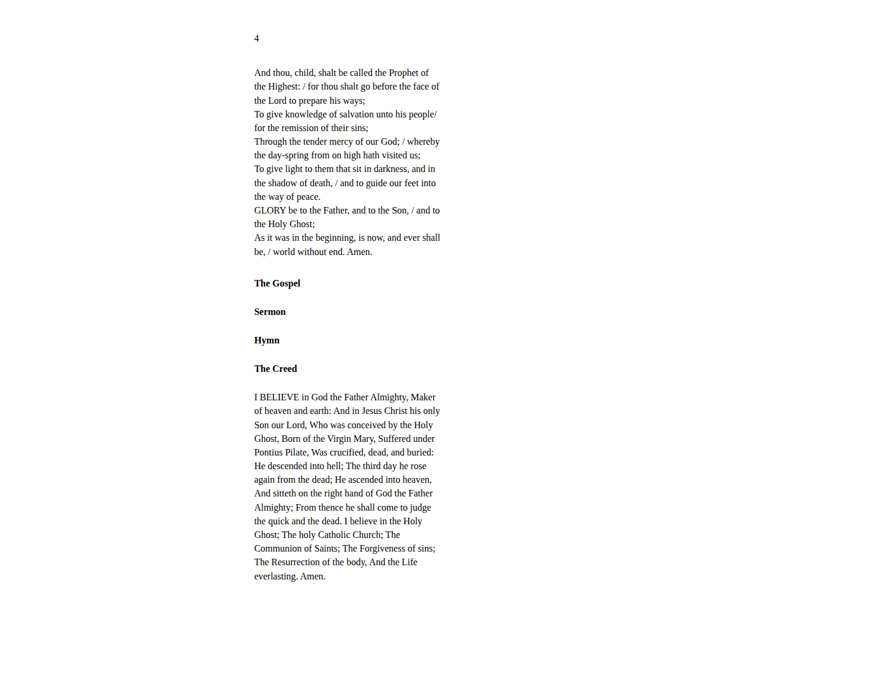4
And thou, child, shalt be called the Prophet of the Highest: / for thou shalt go before the face of the Lord to prepare his ways;
To give knowledge of salvation unto his people/ for the remission of their sins;
Through the tender mercy of our God; / whereby the day-spring from on high hath visited us;
To give light to them that sit in darkness, and in the shadow of death, / and to guide our feet into the way of peace.
GLORY be to the Father, and to the Son, / and to the Holy Ghost;
As it was in the beginning, is now, and ever shall be, / world without end. Amen.
The Gospel
Sermon
Hymn
The Creed
I BELIEVE in God the Father Almighty, Maker of heaven and earth: And in Jesus Christ his only Son our Lord, Who was conceived by the Holy Ghost, Born of the Virgin Mary, Suffered under Pontius Pilate, Was crucified, dead, and buried: He descended into hell; The third day he rose again from the dead; He ascended into heaven, And sitteth on the right hand of God the Father Almighty; From thence he shall come to judge the quick and the dead. I believe in the Holy Ghost; The holy Catholic Church; The Communion of Saints; The Forgiveness of sins; The Resurrection of the body, And the Life everlasting. Amen.